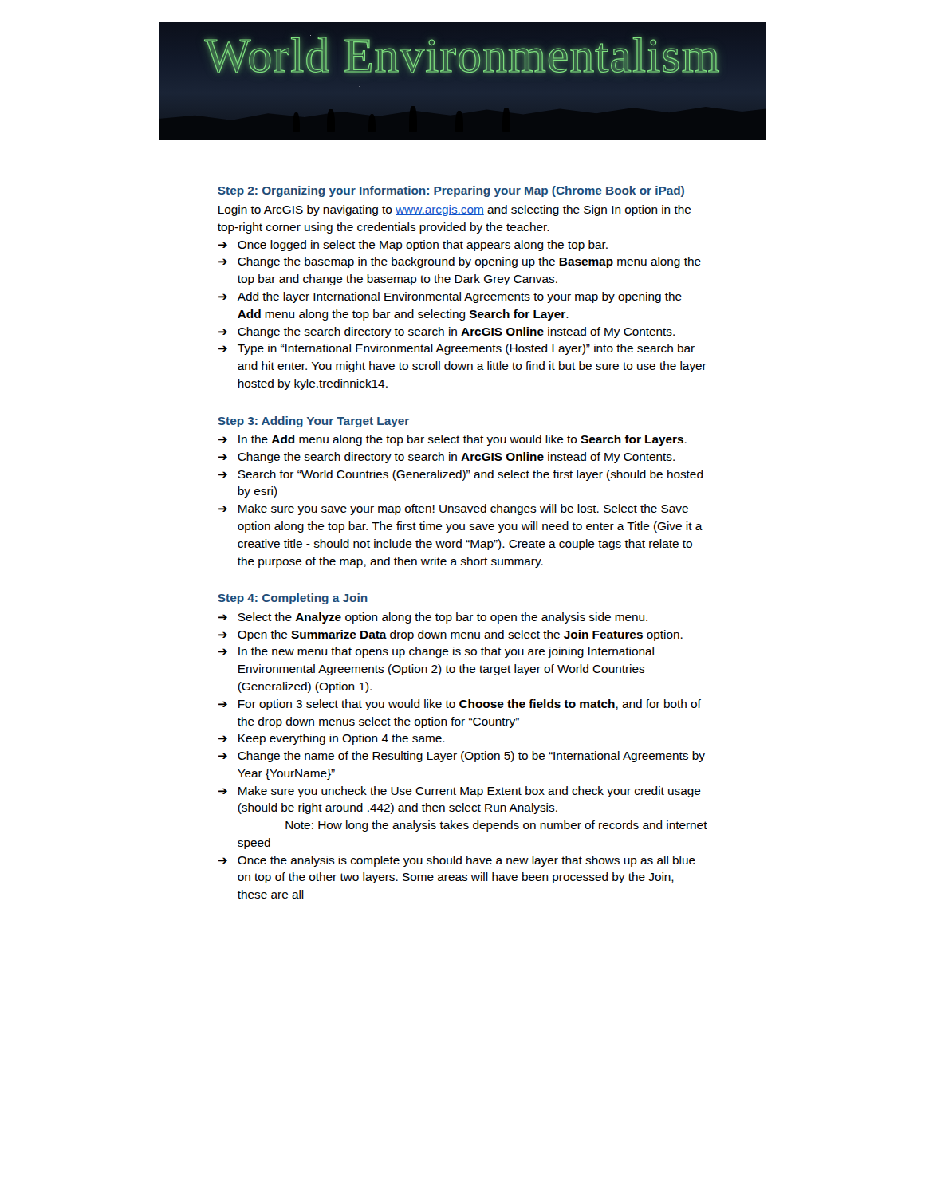World Environmentalism
Step 2: Organizing your Information: Preparing your Map (Chrome Book or iPad)
Login to ArcGIS by navigating to www.arcgis.com and selecting the Sign In option in the top-right corner using the credentials provided by the teacher.
Once logged in select the Map option that appears along the top bar.
Change the basemap in the background by opening up the Basemap menu along the top bar and change the basemap to the Dark Grey Canvas.
Add the layer International Environmental Agreements to your map by opening the Add menu along the top bar and selecting Search for Layer.
Change the search directory to search in ArcGIS Online instead of My Contents.
Type in “International Environmental Agreements (Hosted Layer)” into the search bar and hit enter. You might have to scroll down a little to find it but be sure to use the layer hosted by kyle.tredinnick14.
Step 3: Adding Your Target Layer
In the Add menu along the top bar select that you would like to Search for Layers.
Change the search directory to search in ArcGIS Online instead of My Contents.
Search for “World Countries (Generalized)” and select the first layer (should be hosted by esri)
Make sure you save your map often! Unsaved changes will be lost. Select the Save option along the top bar. The first time you save you will need to enter a Title (Give it a creative title - should not include the word “Map”). Create a couple tags that relate to the purpose of the map, and then write a short summary.
Step 4: Completing a Join
Select the Analyze option along the top bar to open the analysis side menu.
Open the Summarize Data drop down menu and select the Join Features option.
In the new menu that opens up change is so that you are joining International Environmental Agreements (Option 2) to the target layer of World Countries (Generalized) (Option 1).
For option 3 select that you would like to Choose the fields to match, and for both of the drop down menus select the option for “Country”
Keep everything in Option 4 the same.
Change the name of the Resulting Layer (Option 5) to be “International Agreements by Year {YourName}”
Make sure you uncheck the Use Current Map Extent box and check your credit usage (should be right around .442) and then select Run Analysis.
Note: How long the analysis takes depends on number of records and internet speed
Once the analysis is complete you should have a new layer that shows up as all blue on top of the other two layers. Some areas will have been processed by the Join, these are all